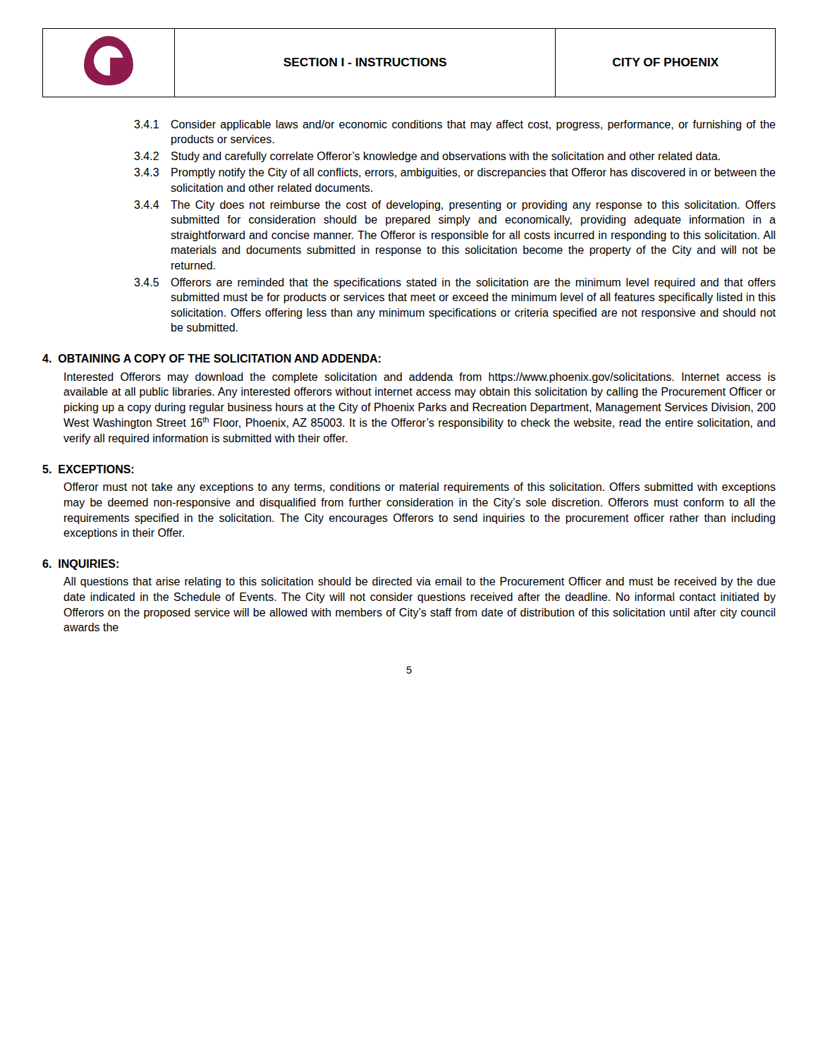| | SECTION I - INSTRUCTIONS | CITY OF PHOENIX |
3.4.1
Consider applicable laws and/or economic conditions that may affect cost, progress, performance, or furnishing of the products or services.
3.4.2
Study and carefully correlate Offeror’s knowledge and observations with the solicitation and other related data.
3.4.3
Promptly notify the City of all conflicts, errors, ambiguities, or discrepancies that Offeror has discovered in or between the solicitation and other related documents.
3.4.4
The City does not reimburse the cost of developing, presenting or providing any response to this solicitation. Offers submitted for consideration should be prepared simply and economically, providing adequate information in a straightforward and concise manner. The Offeror is responsible for all costs incurred in responding to this solicitation. All materials and documents submitted in response to this solicitation become the property of the City and will not be returned.
3.4.5
Offerors are reminded that the specifications stated in the solicitation are the minimum level required and that offers submitted must be for products or services that meet or exceed the minimum level of all features specifically listed in this solicitation. Offers offering less than any minimum specifications or criteria specified are not responsive and should not be submitted.
4. OBTAINING A COPY OF THE SOLICITATION AND ADDENDA:
Interested Offerors may download the complete solicitation and addenda from https://www.phoenix.gov/solicitations. Internet access is available at all public libraries. Any interested offerors without internet access may obtain this solicitation by calling the Procurement Officer or picking up a copy during regular business hours at the City of Phoenix Parks and Recreation Department, Management Services Division, 200 West Washington Street 16th Floor, Phoenix, AZ 85003. It is the Offeror’s responsibility to check the website, read the entire solicitation, and verify all required information is submitted with their offer.
5. EXCEPTIONS:
Offeror must not take any exceptions to any terms, conditions or material requirements of this solicitation. Offers submitted with exceptions may be deemed non-responsive and disqualified from further consideration in the City’s sole discretion. Offerors must conform to all the requirements specified in the solicitation. The City encourages Offerors to send inquiries to the procurement officer rather than including exceptions in their Offer.
6. INQUIRIES:
All questions that arise relating to this solicitation should be directed via email to the Procurement Officer and must be received by the due date indicated in the Schedule of Events. The City will not consider questions received after the deadline. No informal contact initiated by Offerors on the proposed service will be allowed with members of City’s staff from date of distribution of this solicitation until after city council awards the
5